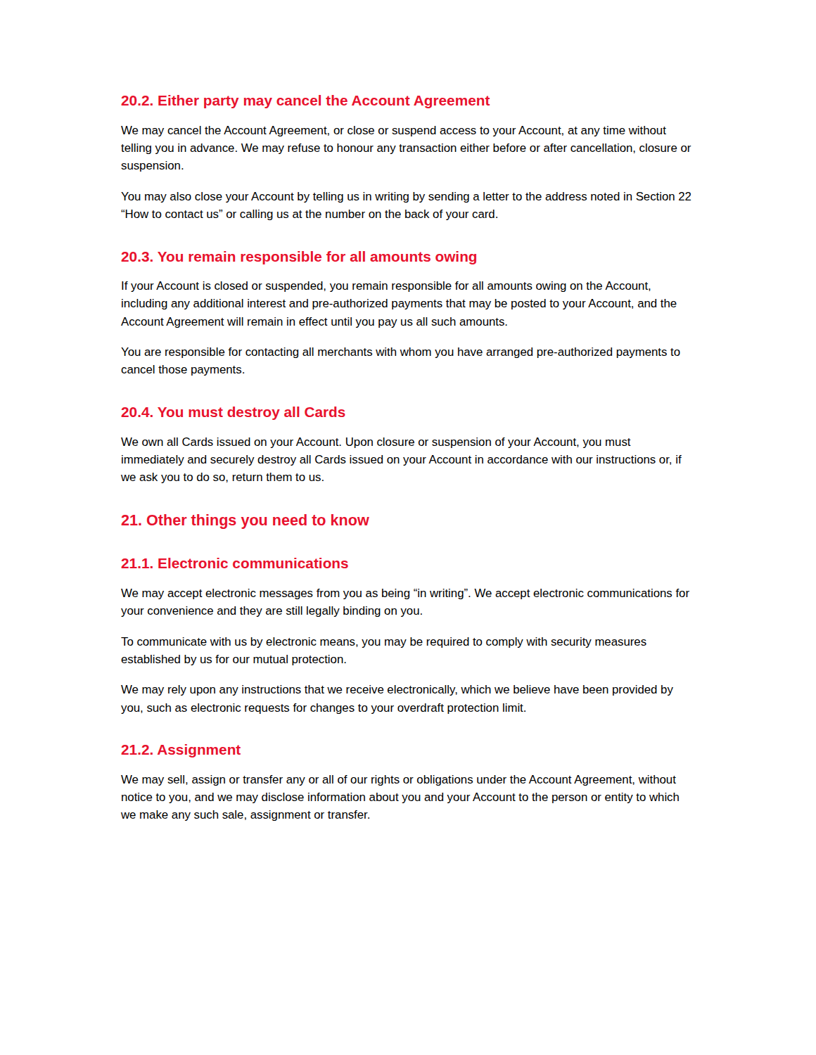20.2. Either party may cancel the Account Agreement
We may cancel the Account Agreement, or close or suspend access to your Account, at any time without telling you in advance. We may refuse to honour any transaction either before or after cancellation, closure or suspension.
You may also close your Account by telling us in writing by sending a letter to the address noted in Section 22 “How to contact us” or calling us at the number on the back of your card.
20.3. You remain responsible for all amounts owing
If your Account is closed or suspended, you remain responsible for all amounts owing on the Account, including any additional interest and pre-authorized payments that may be posted to your Account, and the Account Agreement will remain in effect until you pay us all such amounts.
You are responsible for contacting all merchants with whom you have arranged pre-authorized payments to cancel those payments.
20.4. You must destroy all Cards
We own all Cards issued on your Account. Upon closure or suspension of your Account, you must immediately and securely destroy all Cards issued on your Account in accordance with our instructions or, if we ask you to do so, return them to us.
21. Other things you need to know
21.1. Electronic communications
We may accept electronic messages from you as being “in writing”. We accept electronic communications for your convenience and they are still legally binding on you.
To communicate with us by electronic means, you may be required to comply with security measures established by us for our mutual protection.
We may rely upon any instructions that we receive electronically, which we believe have been provided by you, such as electronic requests for changes to your overdraft protection limit.
21.2. Assignment
We may sell, assign or transfer any or all of our rights or obligations under the Account Agreement, without notice to you, and we may disclose information about you and your Account to the person or entity to which we make any such sale, assignment or transfer.